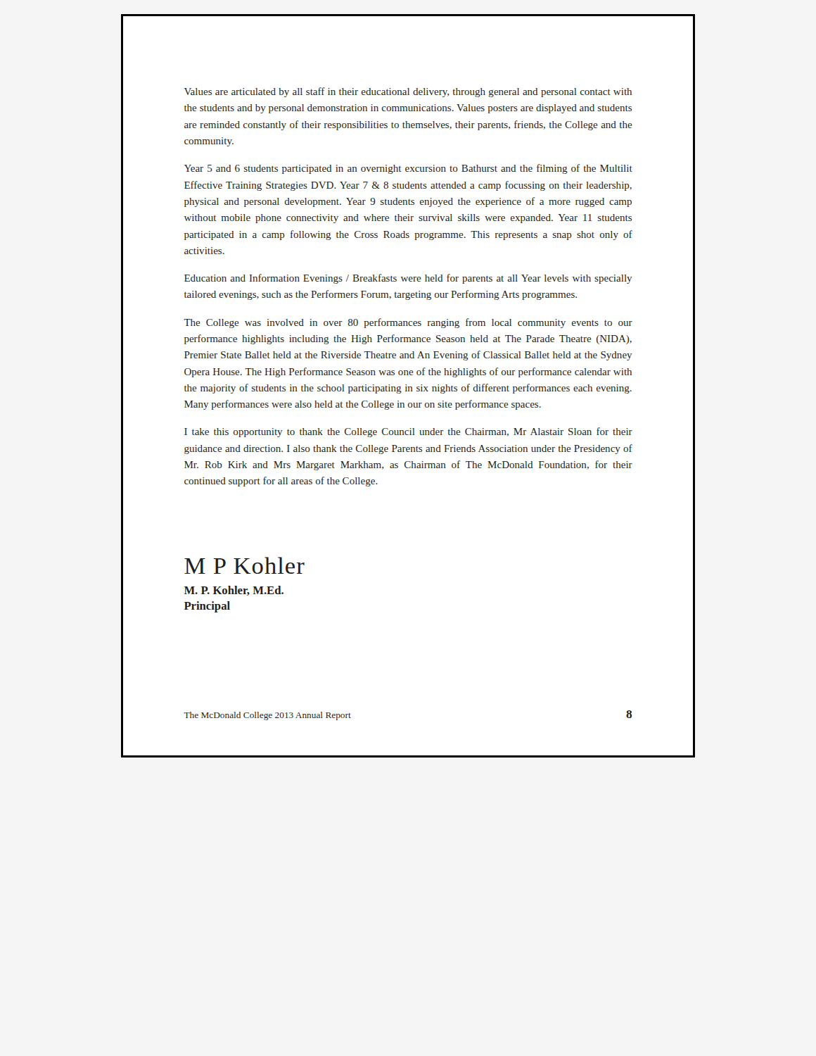Values are articulated by all staff in their educational delivery, through general and personal contact with the students and by personal demonstration in communications. Values posters are displayed and students are reminded constantly of their responsibilities to themselves, their parents, friends, the College and the community.
Year 5 and 6 students participated in an overnight excursion to Bathurst and the filming of the Multilit Effective Training Strategies DVD. Year 7 & 8 students attended a camp focussing on their leadership, physical and personal development. Year 9 students enjoyed the experience of a more rugged camp without mobile phone connectivity and where their survival skills were expanded. Year 11 students participated in a camp following the Cross Roads programme. This represents a snap shot only of activities.
Education and Information Evenings / Breakfasts were held for parents at all Year levels with specially tailored evenings, such as the Performers Forum, targeting our Performing Arts programmes.
The College was involved in over 80 performances ranging from local community events to our performance highlights including the High Performance Season held at The Parade Theatre (NIDA), Premier State Ballet held at the Riverside Theatre and An Evening of Classical Ballet held at the Sydney Opera House. The High Performance Season was one of the highlights of our performance calendar with the majority of students in the school participating in six nights of different performances each evening. Many performances were also held at the College in our on site performance spaces.
I take this opportunity to thank the College Council under the Chairman, Mr Alastair Sloan for their guidance and direction. I also thank the College Parents and Friends Association under the Presidency of Mr. Rob Kirk and Mrs Margaret Markham, as Chairman of The McDonald Foundation, for their continued support for all areas of the College.
M P Kohler
M. P. Kohler, M.Ed.
Principal
The McDonald College 2013 Annual Report 8